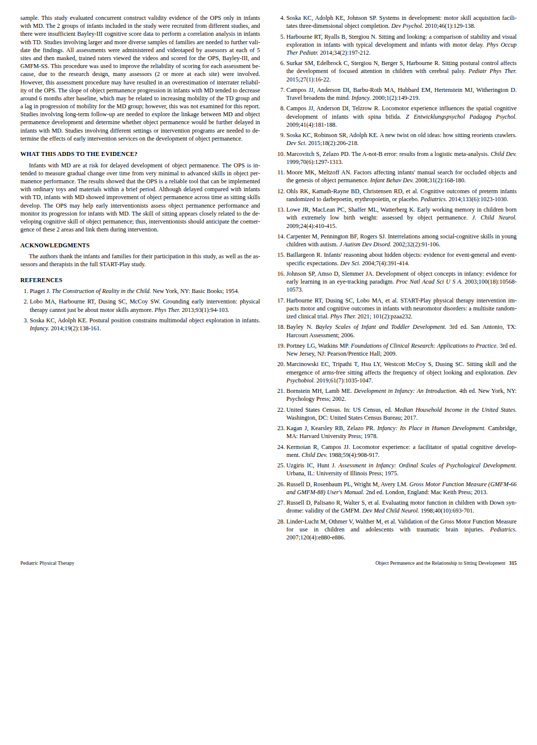sample. This study evaluated concurrent construct validity evidence of the OPS only in infants with MD. The 2 groups of infants included in the study were recruited from different studies, and there were insufficient Bayley-III cognitive score data to perform a correlation analysis in infants with TD. Studies involving larger and more diverse samples of families are needed to further validate the findings. All assessments were administered and videotaped by assessors at each of 5 sites and then masked, trained raters viewed the videos and scored for the OPS, Bayley-III, and GMFM-SS. This procedure was used to improve the reliability of scoring for each assessment because, due to the research design, many assessors (2 or more at each site) were involved. However, this assessment procedure may have resulted in an overestimation of interrater reliability of the OPS. The slope of object permanence progression in infants with MD tended to decrease around 6 months after baseline, which may be related to increasing mobility of the TD group and a lag in progression of mobility for the MD group; however, this was not examined for this report. Studies involving long-term follow-up are needed to explore the linkage between MD and object permanence development and determine whether object permanence would be further delayed in infants with MD. Studies involving different settings or intervention programs are needed to determine the effects of early intervention services on the development of object permanence.
What This Adds to the Evidence?
Infants with MD are at risk for delayed development of object permanence. The OPS is intended to measure gradual change over time from very minimal to advanced skills in object permanence performance. The results showed that the OPS is a reliable tool that can be implemented with ordinary toys and materials within a brief period. Although delayed compared with infants with TD, infants with MD showed improvement of object permanence across time as sitting skills develop. The OPS may help early interventionists assess object permanence performance and monitor its progression for infants with MD. The skill of sitting appears closely related to the developing cognitive skill of object permanence; thus, interventionists should anticipate the coemergence of these 2 areas and link them during intervention.
Acknowledgments
The authors thank the infants and families for their participation in this study, as well as the assessors and therapists in the full START-Play study.
References
Piaget J. The Construction of Reality in the Child. New York, NY: Basic Books; 1954.
Lobo MA, Harbourne RT, Dusing SC, McCoy SW. Grounding early intervention: physical therapy cannot just be about motor skills anymore. Phys Ther. 2013;93(1):94-103.
Soska KC, Adolph KE. Postural position constrains multimodal object exploration in infants. Infancy. 2014;19(2):138-161.
Soska KC, Adolph KE, Johnson SP. Systems in development: motor skill acquisition facilitates three-dimensional object completion. Dev Psychol. 2010;46(1):129-138.
Harbourne RT, Ryalls B, Stergiou N. Sitting and looking: a comparison of stability and visual exploration in infants with typical development and infants with motor delay. Phys Occup Ther Pediatr. 2014;34(2):197-212.
Surkar SM, Edelbrock C, Stergiou N, Berger S, Harbourne R. Sitting postural control affects the development of focused attention in children with cerebral palsy. Pediatr Phys Ther. 2015;27(1):16-22.
Campos JJ, Anderson DI, Barbu-Roth MA, Hubbard EM, Hertenstein MJ, Witherington D. Travel broadens the mind. Infancy. 2000;1(2):149-219.
Campos JJ, Anderson DI, Telzrow R. Locomotor experience influences the spatial cognitive development of infants with spina bifida. Z Entwicklungspsychol Padagog Psychol. 2009;41(4):181-188.
Soska KC, Robinson SR, Adolph KE. A new twist on old ideas: how sitting reorients crawlers. Dev Sci. 2015;18(2):206-218.
Marcovitch S, Zelazo PD. The A-not-B error: results from a logistic meta-analysis. Child Dev. 1999;70(6):1297-1313.
Moore MK, Meltzoff AN. Factors affecting infants' manual search for occluded objects and the genesis of object permanence. Infant Behav Dev. 2008;31(2):168-180.
Ohls RK, Kamath-Rayne BD, Christensen RD, et al. Cognitive outcomes of preterm infants randomized to darbepoetin, erythropoietin, or placebo. Pediatrics. 2014;133(6):1023-1030.
Lowe JR, MacLean PC, Shaffer ML, Watterberg K. Early working memory in children born with extremely low birth weight: assessed by object permanence. J. Child Neurol. 2009;24(4):410-415.
Carpenter M, Pennington BF, Rogers SJ. Interrelations among social-cognitive skills in young children with autism. J Autism Dev Disord. 2002;32(2):91-106.
Baillargeon R. Infants' reasoning about hidden objects: evidence for event-general and event-specific expectations. Dev Sci. 2004;7(4):391-414.
Johnson SP, Amso D, Slemmer JA. Development of object concepts in infancy: evidence for early learning in an eye-tracking paradigm. Proc Natl Acad Sci U S A. 2003;100(18):10568-10573.
Harbourne RT, Dusing SC, Lobo MA, et al. START-Play physical therapy intervention impacts motor and cognitive outcomes in infants with neuromotor disorders: a multisite randomized clinical trial. Phys Ther. 2021; 101(2):pzaa232.
Bayley N. Bayley Scales of Infant and Toddler Development. 3rd ed. San Antonio, TX: Harcourt Assessment; 2006.
Portney LG, Watkins MP. Foundations of Clinical Research: Applications to Practice. 3rd ed. New Jersey, NJ: Pearson/Prentice Hall; 2009.
Marcinowski EC, Tripathi T, Hsu LY, Westcott McCoy S, Dusing SC. Sitting skill and the emergence of arms-free sitting affects the frequency of object looking and exploration. Dev Psychobiol. 2019;61(7):1035-1047.
Bornstein MH, Lamb ME. Development in Infancy: An Introduction. 4th ed. New York, NY: Psychology Press; 2002.
United States Census. In: US Census, ed. Median Household Income in the United States. Washington, DC: United States Census Bureau; 2017.
Kagan J, Kearsley RB, Zelazo PR. Infancy: Its Place in Human Development. Cambridge, MA: Harvard University Press; 1978.
Kermoian R, Campos JJ. Locomotor experience: a facilitator of spatial cognitive development. Child Dev. 1988;59(4):908-917.
Uzgiris IC, Hunt J. Assessment in Infancy: Ordinal Scales of Psychological Development. Urbana, IL: University of Illinois Press; 1975.
Russell D, Rosenbaum PL, Wright M, Avery LM. Gross Motor Function Measure (GMFM-66 and GMFM-88) User's Manual. 2nd ed. London, England: Mac Keith Press; 2013.
Russell D, Palisano R, Walter S, et al. Evaluating motor function in children with Down syndrome: validity of the GMFM. Dev Med Child Neurol. 1998;40(10):693-701.
Linder-Lucht M, Othmer V, Walther M, et al. Validation of the Gross Motor Function Measure for use in children and adolescents with traumatic brain injuries. Pediatrics. 2007;120(4):e880-e886.
Pediatric Physical Therapy
Object Permanence and the Relationship to Sitting Development 315